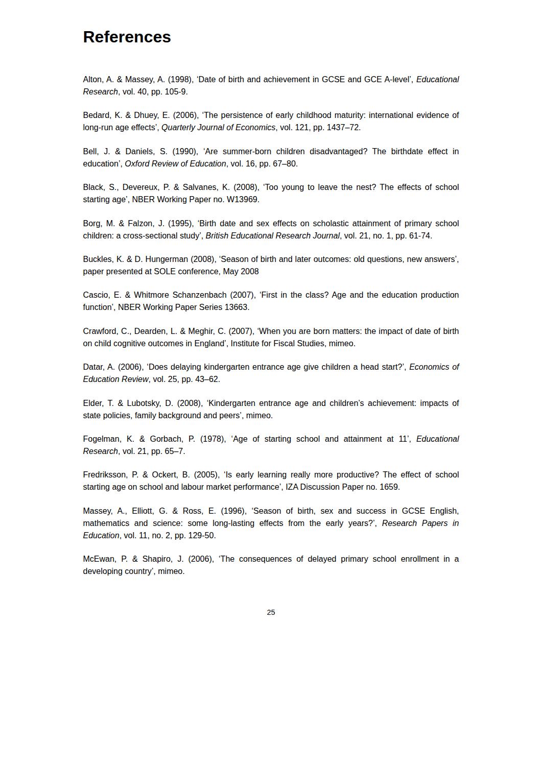References
Alton, A. & Massey, A. (1998), ‘Date of birth and achievement in GCSE and GCE A-level’, Educational Research, vol. 40, pp. 105-9.
Bedard, K. & Dhuey, E. (2006), ‘The persistence of early childhood maturity: international evidence of long-run age effects’, Quarterly Journal of Economics, vol. 121, pp. 1437–72.
Bell, J. & Daniels, S. (1990), ‘Are summer-born children disadvantaged? The birthdate effect in education’, Oxford Review of Education, vol. 16, pp. 67–80.
Black, S., Devereux, P. & Salvanes, K. (2008), ‘Too young to leave the nest? The effects of school starting age’, NBER Working Paper no. W13969.
Borg, M. & Falzon, J. (1995), ‘Birth date and sex effects on scholastic attainment of primary school children: a cross-sectional study’, British Educational Research Journal, vol. 21, no. 1, pp. 61-74.
Buckles, K. & D. Hungerman (2008), ‘Season of birth and later outcomes: old questions, new answers’, paper presented at SOLE conference, May 2008
Cascio, E. & Whitmore Schanzenbach (2007), ‘First in the class? Age and the education production function’, NBER Working Paper Series 13663.
Crawford, C., Dearden, L. & Meghir, C. (2007), ‘When you are born matters: the impact of date of birth on child cognitive outcomes in England’, Institute for Fiscal Studies, mimeo.
Datar, A. (2006), ‘Does delaying kindergarten entrance age give children a head start?’, Economics of Education Review, vol. 25, pp. 43–62.
Elder, T. & Lubotsky, D. (2008), ‘Kindergarten entrance age and children’s achievement: impacts of state policies, family background and peers’, mimeo.
Fogelman, K. & Gorbach, P. (1978), ‘Age of starting school and attainment at 11’, Educational Research, vol. 21, pp. 65–7.
Fredriksson, P. & Ockert, B. (2005), ‘Is early learning really more productive? The effect of school starting age on school and labour market performance’, IZA Discussion Paper no. 1659.
Massey, A., Elliott, G. & Ross, E. (1996), ‘Season of birth, sex and success in GCSE English, mathematics and science: some long-lasting effects from the early years?’, Research Papers in Education, vol. 11, no. 2, pp. 129-50.
McEwan, P. & Shapiro, J. (2006), ‘The consequences of delayed primary school enrollment in a developing country’, mimeo.
25